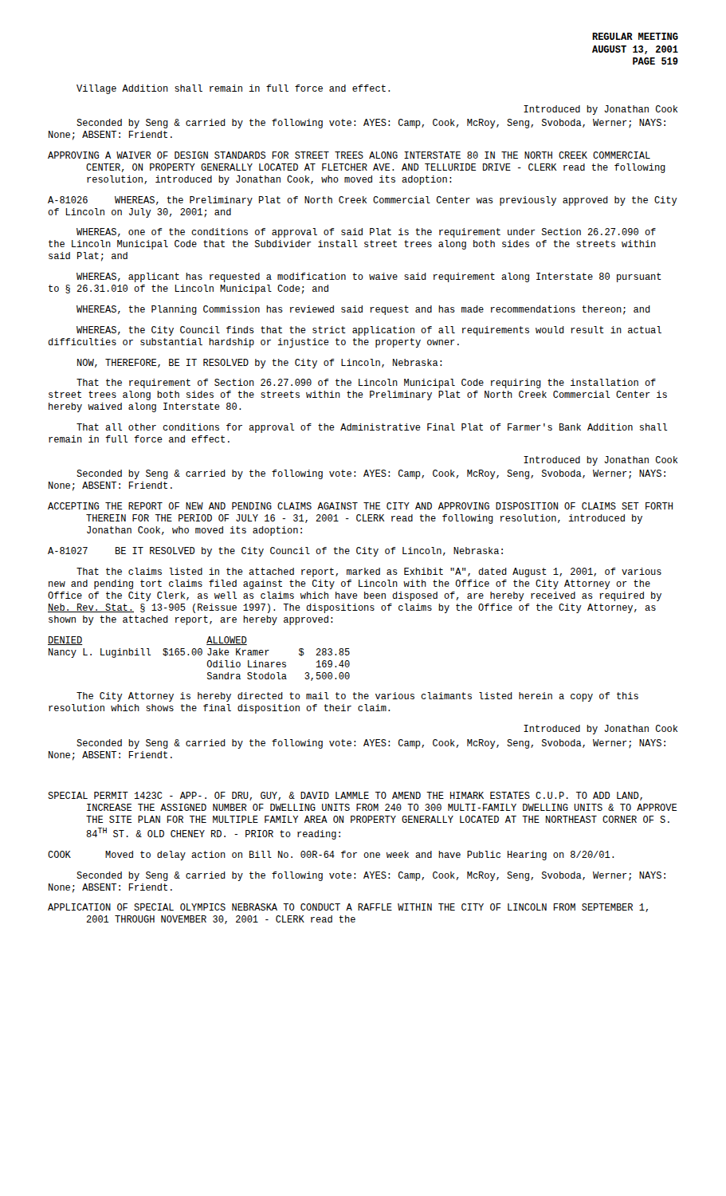REGULAR MEETING
AUGUST 13, 2001
PAGE 519
Village Addition shall remain in full force and effect.
Introduced by Jonathan Cook
Seconded by Seng & carried by the following vote: AYES: Camp, Cook, McRoy, Seng, Svoboda, Werner; NAYS: None; ABSENT: Friendt.
APPROVING A WAIVER OF DESIGN STANDARDS FOR STREET TREES ALONG INTERSTATE 80 IN THE NORTH CREEK COMMERCIAL CENTER, ON PROPERTY GENERALLY LOCATED AT FLETCHER AVE. AND TELLURIDE DRIVE - CLERK read the following resolution, introduced by Jonathan Cook, who moved its adoption:
A-81026 WHEREAS, the Preliminary Plat of North Creek Commercial Center was previously approved by the City of Lincoln on July 30, 2001; and
WHEREAS, one of the conditions of approval of said Plat is the requirement under Section 26.27.090 of the Lincoln Municipal Code that the Subdivider install street trees along both sides of the streets within said Plat; and
WHEREAS, applicant has requested a modification to waive said requirement along Interstate 80 pursuant to § 26.31.010 of the Lincoln Municipal Code; and
WHEREAS, the Planning Commission has reviewed said request and has made recommendations thereon; and
WHEREAS, the City Council finds that the strict application of all requirements would result in actual difficulties or substantial hardship or injustice to the property owner.
NOW, THEREFORE, BE IT RESOLVED by the City of Lincoln, Nebraska:
That the requirement of Section 26.27.090 of the Lincoln Municipal Code requiring the installation of street trees along both sides of the streets within the Preliminary Plat of North Creek Commercial Center is hereby waived along Interstate 80.
That all other conditions for approval of the Administrative Final Plat of Farmer's Bank Addition shall remain in full force and effect.
Introduced by Jonathan Cook
Seconded by Seng & carried by the following vote: AYES: Camp, Cook, McRoy, Seng, Svoboda, Werner; NAYS: None; ABSENT: Friendt.
ACCEPTING THE REPORT OF NEW AND PENDING CLAIMS AGAINST THE CITY AND APPROVING DISPOSITION OF CLAIMS SET FORTH THEREIN FOR THE PERIOD OF JULY 16 - 31, 2001 - CLERK read the following resolution, introduced by Jonathan Cook, who moved its adoption:
A-81027 BE IT RESOLVED by the City Council of the City of Lincoln, Nebraska:
That the claims listed in the attached report, marked as Exhibit "A", dated August 1, 2001, of various new and pending tort claims filed against the City of Lincoln with the Office of the City Attorney or the Office of the City Clerk, as well as claims which have been disposed of, are hereby received as required by Neb. Rev. Stat. § 13-905 (Reissue 1997). The dispositions of claims by the Office of the City Attorney, as shown by the attached report, are hereby approved:
| DENIED | ALLOWED |
| Nancy L. Luginbill | $165.00 | Jake Kramer | $ 283.85 |
| | | Odilio Linares | 169.40 |
| | | Sandra Stodola | 3,500.00 |
The City Attorney is hereby directed to mail to the various claimants listed herein a copy of this resolution which shows the final disposition of their claim.
Introduced by Jonathan Cook
Seconded by Seng & carried by the following vote: AYES: Camp, Cook, McRoy, Seng, Svoboda, Werner; NAYS: None; ABSENT: Friendt.
SPECIAL PERMIT 1423C - APP-. OF DRU, GUY, & DAVID LAMMLE TO AMEND THE HIMARK ESTATES C.U.P. TO ADD LAND, INCREASE THE ASSIGNED NUMBER OF DWELLING UNITS FROM 240 TO 300 MULTI-FAMILY DWELLING UNITS & TO APPROVE THE SITE PLAN FOR THE MULTIPLE FAMILY AREA ON PROPERTY GENERALLY LOCATED AT THE NORTHEAST CORNER OF S. 84TH ST. & OLD CHENEY RD. - PRIOR to reading:
COOK Moved to delay action on Bill No. 00R-64 for one week and have Public Hearing on 8/20/01.
Seconded by Seng & carried by the following vote: AYES: Camp, Cook, McRoy, Seng, Svoboda, Werner; NAYS: None; ABSENT: Friendt.
APPLICATION OF SPECIAL OLYMPICS NEBRASKA TO CONDUCT A RAFFLE WITHIN THE CITY OF LINCOLN FROM SEPTEMBER 1, 2001 THROUGH NOVEMBER 30, 2001 - CLERK read the